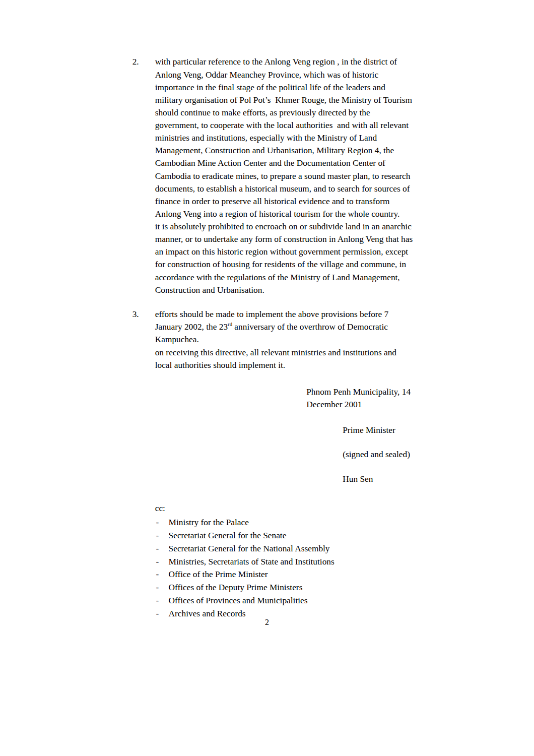2.
with particular reference to the Anlong Veng region , in the district of Anlong Veng, Oddar Meanchey Province, which was of historic importance in the final stage of the political life of the leaders and military organisation of Pol Pot’s Khmer Rouge, the Ministry of Tourism should continue to make efforts, as previously directed by the government, to cooperate with the local authorities and with all relevant ministries and institutions, especially with the Ministry of Land Management, Construction and Urbanisation, Military Region 4, the Cambodian Mine Action Center and the Documentation Center of Cambodia to eradicate mines, to prepare a sound master plan, to research documents, to establish a historical museum, and to search for sources of finance in order to preserve all historical evidence and to transform Anlong Veng into a region of historical tourism for the whole country.
it is absolutely prohibited to encroach on or subdivide land in an anarchic manner, or to undertake any form of construction in Anlong Veng that has an impact on this historic region without government permission, except for construction of housing for residents of the village and commune, in accordance with the regulations of the Ministry of Land Management, Construction and Urbanisation.
3.
efforts should be made to implement the above provisions before 7 January 2002, the 23rd anniversary of the overthrow of Democratic Kampuchea.
on receiving this directive, all relevant ministries and institutions and local authorities should implement it.
Phnom Penh Municipality, 14 December 2001
Prime Minister
(signed and sealed)
Hun Sen
cc:
Ministry for the Palace
Secretariat General for the Senate
Secretariat General for the National Assembly
Ministries, Secretariats of State and Institutions
Office of the Prime Minister
Offices of the Deputy Prime Ministers
Offices of Provinces and Municipalities
Archives and Records
2